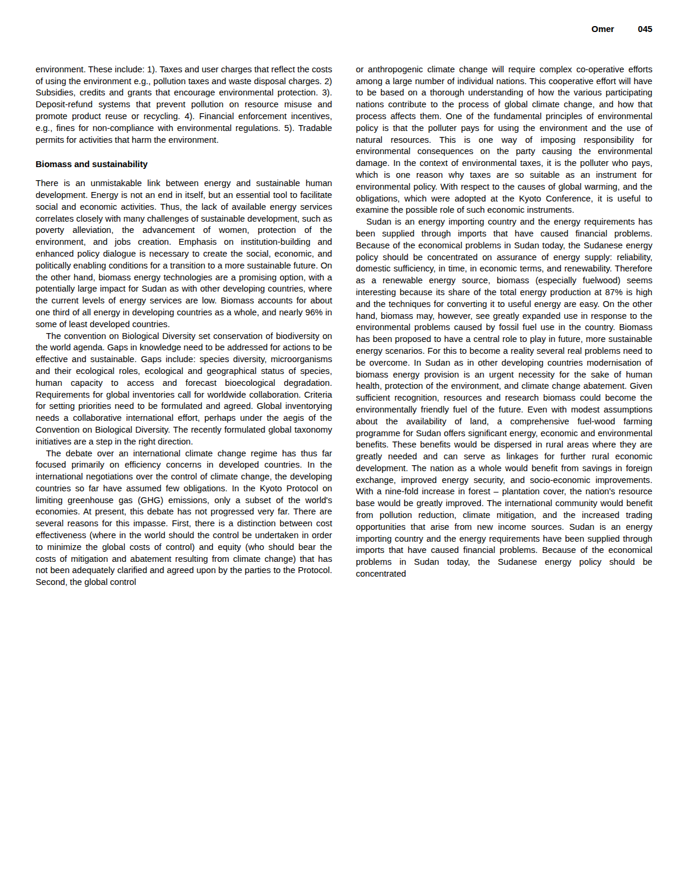Omer 045
environment. These include: 1). Taxes and user charges that reflect the costs of using the environment e.g., pollution taxes and waste disposal charges. 2) Subsidies, credits and grants that encourage environmental protection. 3). Deposit-refund systems that prevent pollution on resource misuse and promote product reuse or recycling. 4). Financial enforcement incentives, e.g., fines for non-compliance with environmental regulations. 5). Tradable permits for activities that harm the environment.
Biomass and sustainability
There is an unmistakable link between energy and sustainable human development. Energy is not an end in itself, but an essential tool to facilitate social and economic activities. Thus, the lack of available energy services correlates closely with many challenges of sustainable development, such as poverty alleviation, the advancement of women, protection of the environment, and jobs creation. Emphasis on institution-building and enhanced policy dialogue is necessary to create the social, economic, and politically enabling conditions for a transition to a more sustainable future. On the other hand, biomass energy technologies are a promising option, with a potentially large impact for Sudan as with other developing countries, where the current levels of energy services are low. Biomass accounts for about one third of all energy in developing countries as a whole, and nearly 96% in some of least developed countries.
The convention on Biological Diversity set conservation of biodiversity on the world agenda. Gaps in knowledge need to be addressed for actions to be effective and sustainable. Gaps include: species diversity, microorganisms and their ecological roles, ecological and geographical status of species, human capacity to access and forecast bioecological degradation. Requirements for global inventories call for worldwide collaboration. Criteria for setting priorities need to be formulated and agreed. Global inventorying needs a collaborative international effort, perhaps under the aegis of the Convention on Biological Diversity. The recently formulated global taxonomy initiatives are a step in the right direction.
The debate over an international climate change regime has thus far focused primarily on efficiency concerns in developed countries. In the international negotiations over the control of climate change, the developing countries so far have assumed few obligations. In the Kyoto Protocol on limiting greenhouse gas (GHG) emissions, only a subset of the world's economies. At present, this debate has not progressed very far. There are several reasons for this impasse. First, there is a distinction between cost effectiveness (where in the world should the control be undertaken in order to minimize the global costs of control) and equity (who should bear the costs of mitigation and abatement resulting from climate change) that has not been adequately clarified and agreed upon by the parties to the Protocol. Second, the global control
or anthropogenic climate change will require complex co-operative efforts among a large number of individual nations. This cooperative effort will have to be based on a thorough understanding of how the various participating nations contribute to the process of global climate change, and how that process affects them. One of the fundamental principles of environmental policy is that the polluter pays for using the environment and the use of natural resources. This is one way of imposing responsibility for environmental consequences on the party causing the environmental damage. In the context of environmental taxes, it is the polluter who pays, which is one reason why taxes are so suitable as an instrument for environmental policy. With respect to the causes of global warming, and the obligations, which were adopted at the Kyoto Conference, it is useful to examine the possible role of such economic instruments.
Sudan is an energy importing country and the energy requirements has been supplied through imports that have caused financial problems. Because of the economical problems in Sudan today, the Sudanese energy policy should be concentrated on assurance of energy supply: reliability, domestic sufficiency, in time, in economic terms, and renewability. Therefore as a renewable energy source, biomass (especially fuelwood) seems interesting because its share of the total energy production at 87% is high and the techniques for converting it to useful energy are easy. On the other hand, biomass may, however, see greatly expanded use in response to the environmental problems caused by fossil fuel use in the country. Biomass has been proposed to have a central role to play in future, more sustainable energy scenarios. For this to become a reality several real problems need to be overcome. In Sudan as in other developing countries modernisation of biomass energy provision is an urgent necessity for the sake of human health, protection of the environment, and climate change abatement. Given sufficient recognition, resources and research biomass could become the environmentally friendly fuel of the future. Even with modest assumptions about the availability of land, a comprehensive fuel-wood farming programme for Sudan offers significant energy, economic and environmental benefits. These benefits would be dispersed in rural areas where they are greatly needed and can serve as linkages for further rural economic development. The nation as a whole would benefit from savings in foreign exchange, improved energy security, and socio-economic improvements. With a nine-fold increase in forest – plantation cover, the nation's resource base would be greatly improved. The international community would benefit from pollution reduction, climate mitigation, and the increased trading opportunities that arise from new income sources. Sudan is an energy importing country and the energy requirements have been supplied through imports that have caused financial problems. Because of the economical problems in Sudan today, the Sudanese energy policy should be concentrated